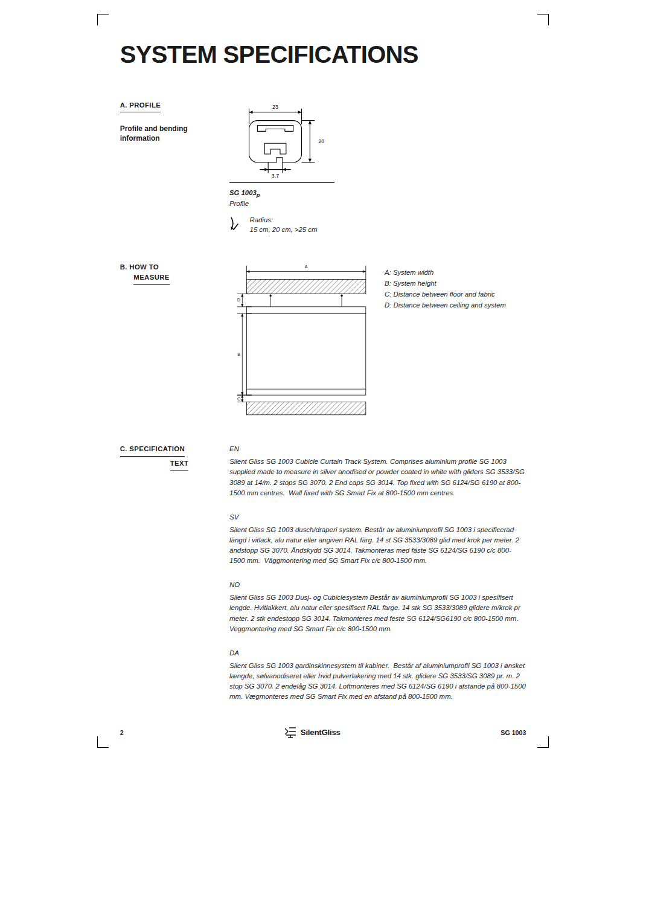System Specifications
A. Profile Profile and bending
information
23 20 3.7
SG 1003p
Profile
Radius:
15 cm, 20 cm, >25 cm
B. How to
Measure
A D B C
A: System width
B: System height
C: Distance between floor and fabric
D: Distance between ceiling and system
C. Specification
Text
EN
Silent Gliss SG 1003 Cubicle Curtain Track System. Comprises aluminium profile SG 1003 supplied made to measure in silver anodised or powder coated in white with gliders SG 3533/SG 3089 at 14/m. 2 stops SG 3070. 2 End caps SG 3014. Top fixed with SG 6124/SG 6190 at 800-1500 mm centres. Wall fixed with SG Smart Fix at 800-1500 mm centres.
SV
Silent Gliss SG 1003 dusch/draperi system. Består av aluminiumprofil SG 1003 i specificerad längd i vitlack, alu natur eller angiven RAL färg. 14 st SG 3533/3089 glid med krok per meter. 2 ändstopp SG 3070. Ändskydd SG 3014. Takmonteras med fäste SG 6124/SG 6190 c/c 800-1500 mm. Väggmontering med SG Smart Fix c/c 800-1500 mm.
NO
Silent Gliss SG 1003 Dusj- og Cubiclesystem Består av aluminiumprofil SG 1003 i spesifisert lengde. Hvitlakkert, alu natur eller spesifisert RAL farge. 14 stk SG 3533/3089 glidere m/krok pr meter. 2 stk endestopp SG 3014. Takmonteres med feste SG 6124/SG6190 c/c 800-1500 mm. Veggmontering med SG Smart Fix c/c 800-1500 mm.
DA
Silent Gliss SG 1003 gardinskinnesystem til kabiner. Består af aluminiumprofil SG 1003 i ønsket længde, sølvanodiseret eller hvid pulverlakering med 14 stk. glidere SG 3533/SG 3089 pr. m. 2 stop SG 3070. 2 endelåg SG 3014. Loftmonteres med SG 6124/SG 6190 i afstande på 800-1500 mm. Vægmonteres med SG Smart Fix med en afstand på 800-1500 mm.
2 SilentGliss SG 1003